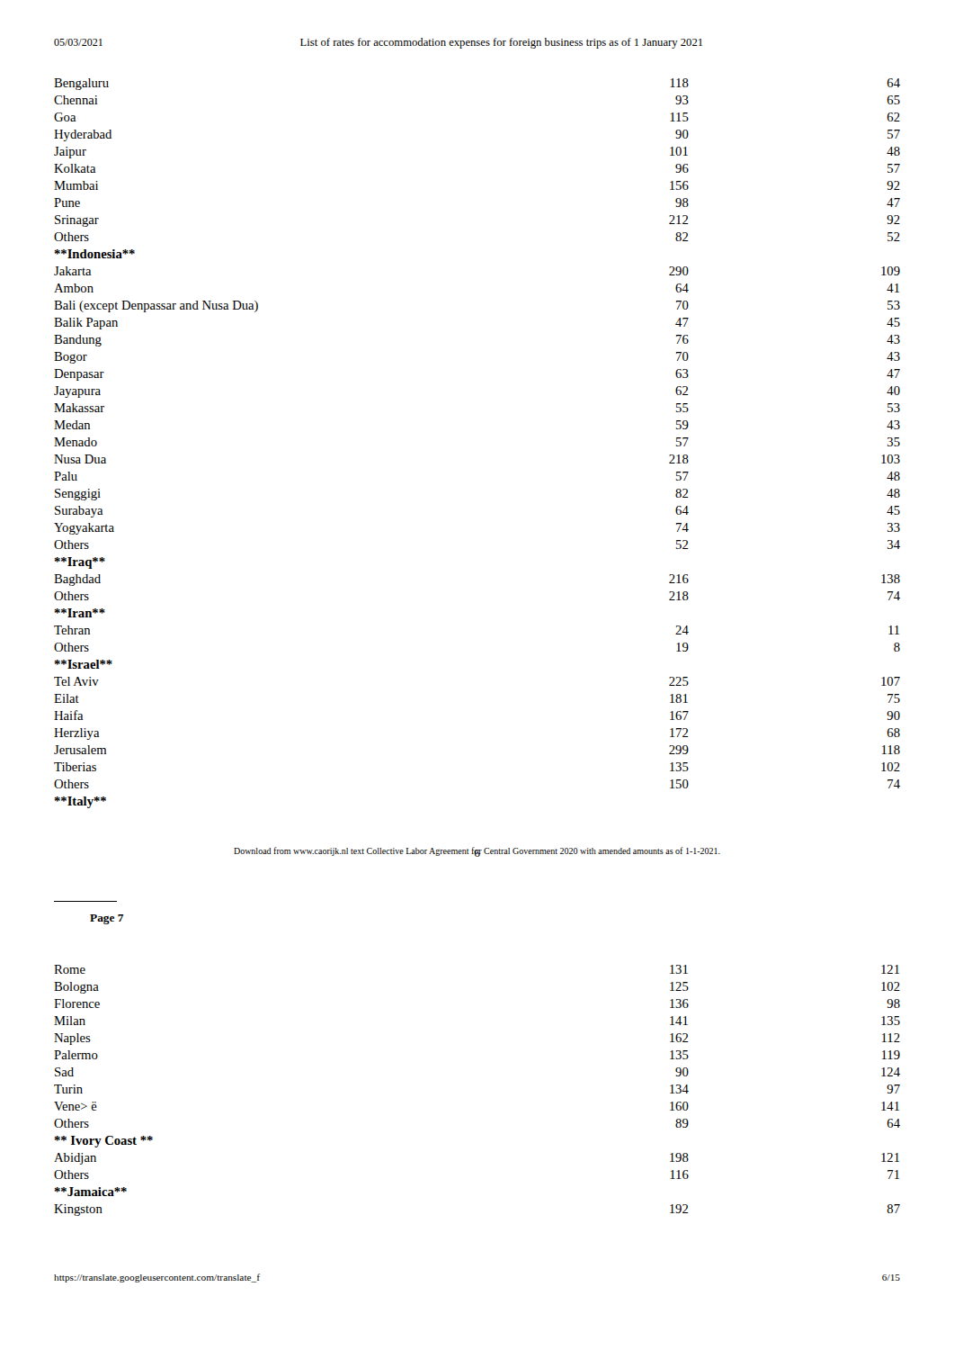05/03/2021 List of rates for accommodation expenses for foreign business trips as of 1 January 2021
| Bengaluru | 118 | 64 |
| Chennai | 93 | 65 |
| Goa | 115 | 62 |
| Hyderabad | 90 | 57 |
| Jaipur | 101 | 48 |
| Kolkata | 96 | 57 |
| Mumbai | 156 | 92 |
| Pune | 98 | 47 |
| Srinagar | 212 | 92 |
| Others | 82 | 52 |
| **Indonesia** | | |
| Jakarta | 290 | 109 |
| Ambon | 64 | 41 |
| Bali (except Denpassar and Nusa Dua) | 70 | 53 |
| Balik Papan | 47 | 45 |
| Bandung | 76 | 43 |
| Bogor | 70 | 43 |
| Denpasar | 63 | 47 |
| Jayapura | 62 | 40 |
| Makassar | 55 | 53 |
| Medan | 59 | 43 |
| Menado | 57 | 35 |
| Nusa Dua | 218 | 103 |
| Palu | 57 | 48 |
| Senggigi | 82 | 48 |
| Surabaya | 64 | 45 |
| Yogyakarta | 74 | 33 |
| Others | 52 | 34 |
| **Iraq** | | |
| Baghdad | 216 | 138 |
| Others | 218 | 74 |
| **Iran** | | |
| Tehran | 24 | 11 |
| Others | 19 | 8 |
| **Israel** | | |
| Tel Aviv | 225 | 107 |
| Eilat | 181 | 75 |
| Haifa | 167 | 90 |
| Herzliya | 172 | 68 |
| Jerusalem | 299 | 118 |
| Tiberias | 135 | 102 |
| Others | 150 | 74 |
| **Italy** | | |
6 Download from www.caorijk.nl text Collective Labor Agreement for Central Government 2020 with amended amounts as of 1-1-2021.
Page 7
| Rome | 131 | 121 |
| Bologna | 125 | 102 |
| Florence | 136 | 98 |
| Milan | 141 | 135 |
| Naples | 162 | 112 |
| Palermo | 135 | 119 |
| Sad | 90 | 124 |
| Turin | 134 | 97 |
| Vene> ë | 160 | 141 |
| Others | 89 | 64 |
| ** Ivory Coast ** | | |
| Abidjan | 198 | 121 |
| Others | 116 | 71 |
| **Jamaica** | | |
| Kingston | 192 | 87 |
https://translate.googleusercontent.com/translate_f 6/15